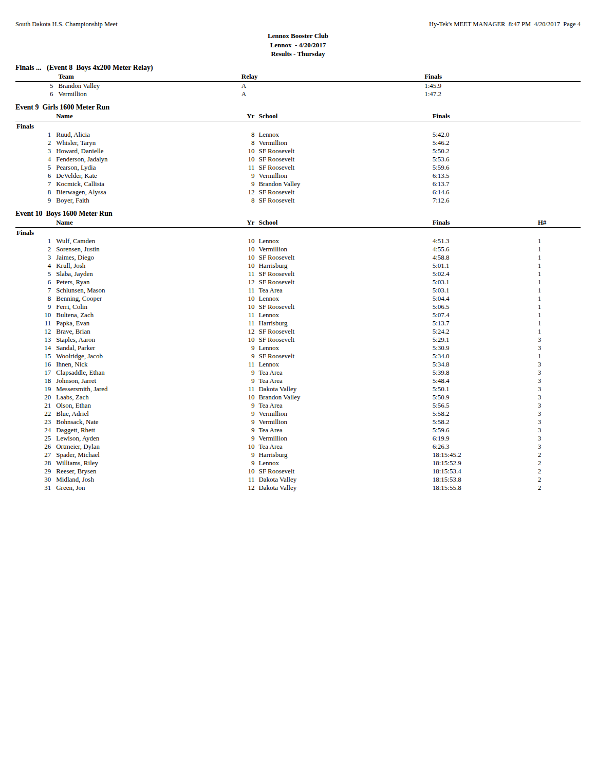South Dakota H.S. Championship Meet Hy-Tek's MEET MANAGER 8:47 PM 4/20/2017 Page 4
Lennox Booster Club
Lennox - 4/20/2017
Results - Thursday
Finals ... (Event 8 Boys 4x200 Meter Relay)
| | Team | Relay | Finals | |
| --- | --- | --- | --- | --- |
| 5 | Brandon Valley | A | 1:45.9 | |
| 6 | Vermillion | A | 1:47.2 | |
Event 9 Girls 1600 Meter Run
| | Name | Yr | School | Finals | |
| --- | --- | --- | --- | --- | --- |
| Finals |
| 1 | Ruud, Alicia | 8 | Lennox | 5:42.0 | |
| 2 | Whisler, Taryn | 8 | Vermillion | 5:46.2 | |
| 3 | Howard, Danielle | 10 | SF Roosevelt | 5:50.2 | |
| 4 | Fenderson, Jadalyn | 10 | SF Roosevelt | 5:53.6 | |
| 5 | Pearson, Lydia | 11 | SF Roosevelt | 5:59.6 | |
| 6 | DeVelder, Kate | 9 | Vermillion | 6:13.5 | |
| 7 | Kocmick, Callista | 9 | Brandon Valley | 6:13.7 | |
| 8 | Bierwagen, Alyssa | 12 | SF Roosevelt | 6:14.6 | |
| 9 | Boyer, Faith | 8 | SF Roosevelt | 7:12.6 | |
Event 10 Boys 1600 Meter Run
| | Name | Yr | School | Finals | H# |
| --- | --- | --- | --- | --- | --- |
| Finals |
| 1 | Wulf, Camden | 10 | Lennox | 4:51.3 | 1 |
| 2 | Sorensen, Justin | 10 | Vermillion | 4:55.6 | 1 |
| 3 | Jaimes, Diego | 10 | SF Roosevelt | 4:58.8 | 1 |
| 4 | Krull, Josh | 10 | Harrisburg | 5:01.1 | 1 |
| 5 | Slaba, Jayden | 11 | SF Roosevelt | 5:02.4 | 1 |
| 6 | Peters, Ryan | 12 | SF Roosevelt | 5:03.1 | 1 |
| 7 | Schlunsen, Mason | 11 | Tea Area | 5:03.1 | 1 |
| 8 | Benning, Cooper | 10 | Lennox | 5:04.4 | 1 |
| 9 | Ferri, Colin | 10 | SF Roosevelt | 5:06.5 | 1 |
| 10 | Bultena, Zach | 11 | Lennox | 5:07.4 | 1 |
| 11 | Papka, Evan | 11 | Harrisburg | 5:13.7 | 1 |
| 12 | Brave, Brian | 12 | SF Roosevelt | 5:24.2 | 1 |
| 13 | Staples, Aaron | 10 | SF Roosevelt | 5:29.1 | 3 |
| 14 | Sandal, Parker | 9 | Lennox | 5:30.9 | 3 |
| 15 | Woolridge, Jacob | 9 | SF Roosevelt | 5:34.0 | 1 |
| 16 | Ihnen, Nick | 11 | Lennox | 5:34.8 | 3 |
| 17 | Clapsaddle, Ethan | 9 | Tea Area | 5:39.8 | 3 |
| 18 | Johnson, Jarret | 9 | Tea Area | 5:48.4 | 3 |
| 19 | Messersmith, Jared | 11 | Dakota Valley | 5:50.1 | 3 |
| 20 | Laabs, Zach | 10 | Brandon Valley | 5:50.9 | 3 |
| 21 | Olson, Ethan | 9 | Tea Area | 5:56.5 | 3 |
| 22 | Blue, Adriel | 9 | Vermillion | 5:58.2 | 3 |
| 23 | Bohnsack, Nate | 9 | Vermillion | 5:58.2 | 3 |
| 24 | Daggett, Rhett | 9 | Tea Area | 5:59.6 | 3 |
| 25 | Lewison, Ayden | 9 | Vermillion | 6:19.9 | 3 |
| 26 | Ortmeier, Dylan | 10 | Tea Area | 6:26.3 | 3 |
| 27 | Spader, Michael | 9 | Harrisburg | 18:15:45.2 | 2 |
| 28 | Williams, Riley | 9 | Lennox | 18:15:52.9 | 2 |
| 29 | Reeser, Brysen | 10 | SF Roosevelt | 18:15:53.4 | 2 |
| 30 | Midland, Josh | 11 | Dakota Valley | 18:15:53.8 | 2 |
| 31 | Green, Jon | 12 | Dakota Valley | 18:15:55.8 | 2 |